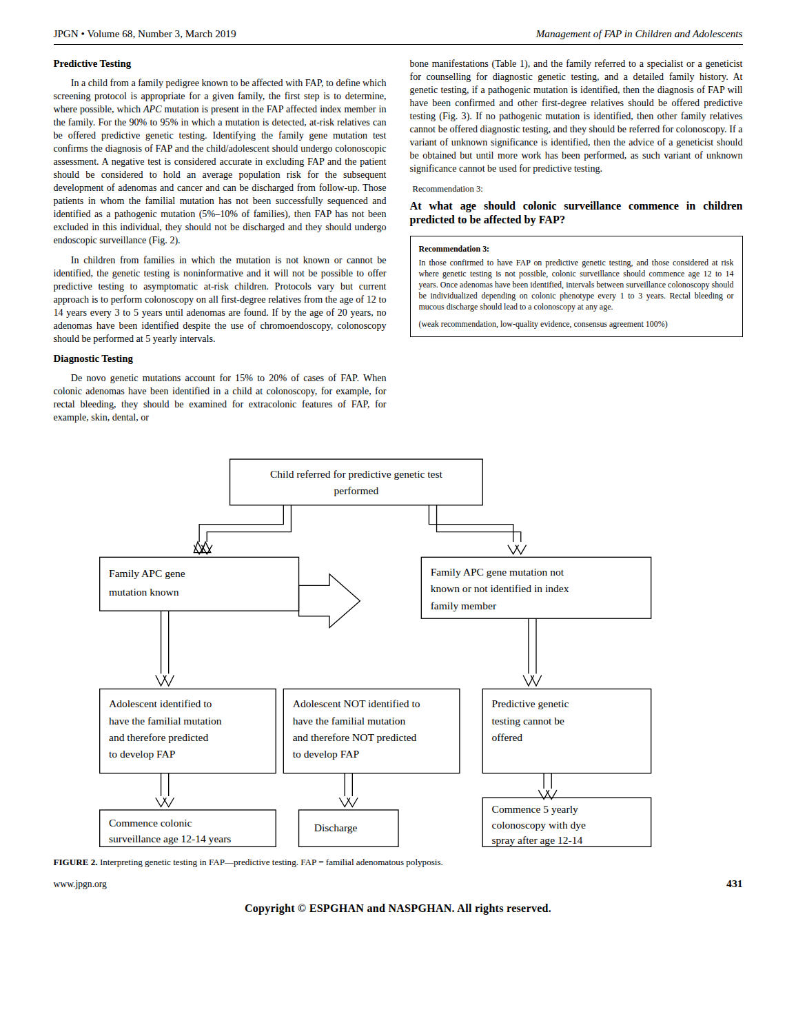JPGN • Volume 68, Number 3, March 2019
Management of FAP in Children and Adolescents
Predictive Testing
In a child from a family pedigree known to be affected with FAP, to define which screening protocol is appropriate for a given family, the first step is to determine, where possible, which APC mutation is present in the FAP affected index member in the family. For the 90% to 95% in which a mutation is detected, at-risk relatives can be offered predictive genetic testing. Identifying the family gene mutation test confirms the diagnosis of FAP and the child/adolescent should undergo colonoscopic assessment. A negative test is considered accurate in excluding FAP and the patient should be considered to hold an average population risk for the subsequent development of adenomas and cancer and can be discharged from follow-up. Those patients in whom the familial mutation has not been successfully sequenced and identified as a pathogenic mutation (5%–10% of families), then FAP has not been excluded in this individual, they should not be discharged and they should undergo endoscopic surveillance (Fig. 2).
In children from families in which the mutation is not known or cannot be identified, the genetic testing is noninformative and it will not be possible to offer predictive testing to asymptomatic at-risk children. Protocols vary but current approach is to perform colonoscopy on all first-degree relatives from the age of 12 to 14 years every 3 to 5 years until adenomas are found. If by the age of 20 years, no adenomas have been identified despite the use of chromoendoscopy, colonoscopy should be performed at 5 yearly intervals.
Diagnostic Testing
De novo genetic mutations account for 15% to 20% of cases of FAP. When colonic adenomas have been identified in a child at colonoscopy, for example, for rectal bleeding, they should be examined for extracolonic features of FAP, for example, skin, dental, or
bone manifestations (Table 1), and the family referred to a specialist or a geneticist for counselling for diagnostic genetic testing, and a detailed family history. At genetic testing, if a pathogenic mutation is identified, then the diagnosis of FAP will have been confirmed and other first-degree relatives should be offered predictive testing (Fig. 3). If no pathogenic mutation is identified, then other family relatives cannot be offered diagnostic testing, and they should be referred for colonoscopy. If a variant of unknown significance is identified, then the advice of a geneticist should be obtained but until more work has been performed, as such variant of unknown significance cannot be used for predictive testing.
Recommendation 3:
At what age should colonic surveillance commence in children predicted to be affected by FAP?
Recommendation 3:
In those confirmed to have FAP on predictive genetic testing, and those considered at risk where genetic testing is not possible, colonic surveillance should commence age 12 to 14 years. Once adenomas have been identified, intervals between surveillance colonoscopy should be individualized depending on colonic phenotype every 1 to 3 years. Rectal bleeding or mucous discharge should lead to a colonoscopy at any age.
(weak recommendation, low-quality evidence, consensus agreement 100%)
Child referred for predictive genetic test performed Family APC gene mutation known Family APC gene mutation not known or not identified in index family member Adolescent identified to have the familial mutation and therefore predicted to develop FAP Adolescent NOT identified to have the familial mutation and therefore NOT predicted to develop FAP Predictive genetic testing cannot be offered Commence colonic surveillance age 12-14 years Discharge Commence 5 yearly colonoscopy with dye spray after age 12-14
FIGURE 2. Interpreting genetic testing in FAP—predictive testing. FAP = familial adenomatous polyposis.
www.jpgn.org
431
Copyright © ESPGHAN and NASPGHAN. All rights reserved.